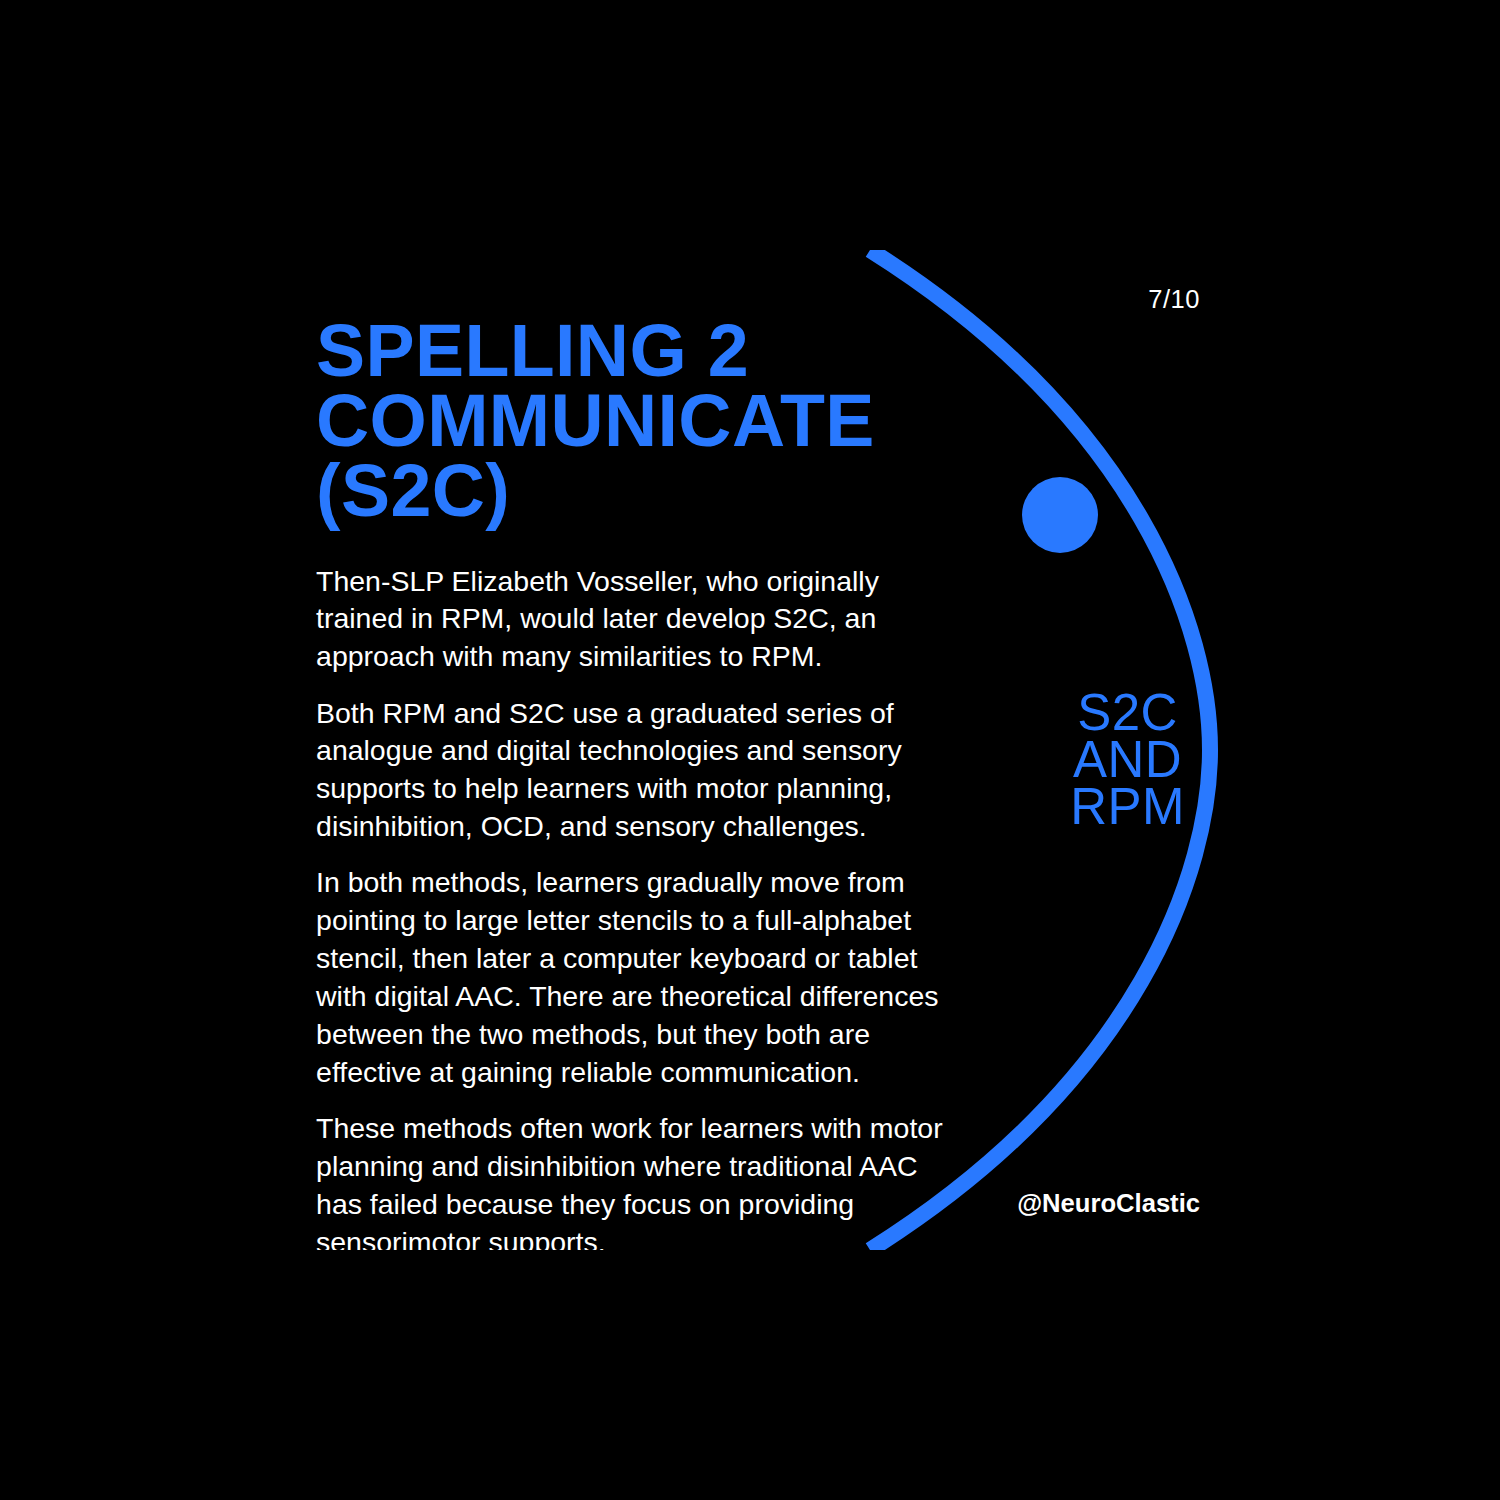7/10
S2C
AND
RPM
Spelling 2 Communicate (S2C)
Then-SLP Elizabeth Vosseller, who originally trained in RPM, would later develop S2C, an approach with many similarities to RPM.
Both RPM and S2C use a graduated series of analogue and digital technologies and sensory supports to help learners with motor planning, disinhibition, OCD, and sensory challenges.
In both methods, learners gradually move from pointing to large letter stencils to a full-alphabet stencil, then later a computer keyboard or tablet with digital AAC. There are theoretical differences between the two methods, but they both are effective at gaining reliable communication.
These methods often work for learners with motor planning and disinhibition where traditional AAC has failed because they focus on providing sensorimotor supports.
@NeuroClastic